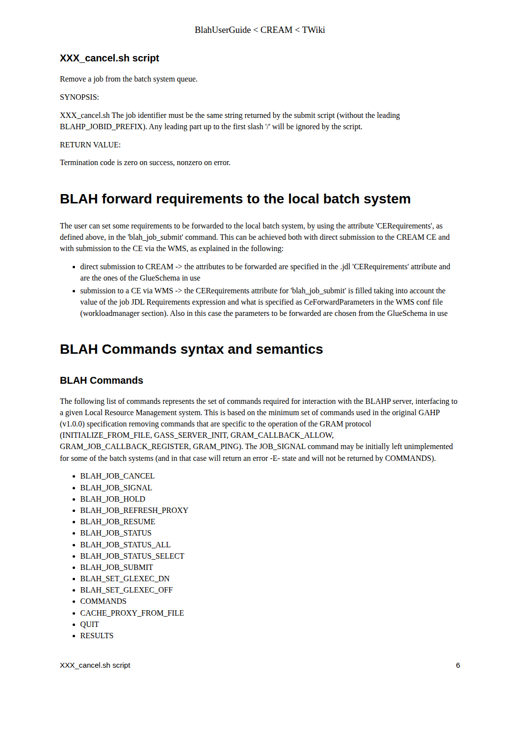BlahUserGuide < CREAM < TWiki
XXX_cancel.sh script
Remove a job from the batch system queue.
SYNOPSIS:
XXX_cancel.sh The job identifier must be the same string returned by the submit script (without the leading BLAHP_JOBID_PREFIX). Any leading part up to the first slash '/' will be ignored by the script.
RETURN VALUE:
Termination code is zero on success, nonzero on error.
BLAH forward requirements to the local batch system
The user can set some requirements to be forwarded to the local batch system, by using the attribute 'CERequirements', as defined above, in the 'blah_job_submit' command. This can be achieved both with direct submission to the CREAM CE and with submission to the CE via the WMS, as explained in the following:
direct submission to CREAM -> the attributes to be forwarded are specified in the .jdl 'CERequirements' attribute and are the ones of the GlueSchema in use
submission to a CE via WMS -> the CERequirements attribute for 'blah_job_submit' is filled taking into account the value of the job JDL Requirements expression and what is specified as CeForwardParameters in the WMS conf file (workloadmanager section). Also in this case the parameters to be forwarded are chosen from the GlueSchema in use
BLAH Commands syntax and semantics
BLAH Commands
The following list of commands represents the set of commands required for interaction with the BLAHP server, interfacing to a given Local Resource Management system. This is based on the minimum set of commands used in the original GAHP (v1.0.0) specification removing commands that are specific to the operation of the GRAM protocol (INITIALIZE_FROM_FILE, GASS_SERVER_INIT, GRAM_CALLBACK_ALLOW, GRAM_JOB_CALLBACK_REGISTER, GRAM_PING). The JOB_SIGNAL command may be initially left unimplemented for some of the batch systems (and in that case will return an error -E- state and will not be returned by COMMANDS).
BLAH_JOB_CANCEL
BLAH_JOB_SIGNAL
BLAH_JOB_HOLD
BLAH_JOB_REFRESH_PROXY
BLAH_JOB_RESUME
BLAH_JOB_STATUS
BLAH_JOB_STATUS_ALL
BLAH_JOB_STATUS_SELECT
BLAH_JOB_SUBMIT
BLAH_SET_GLEXEC_DN
BLAH_SET_GLEXEC_OFF
COMMANDS
CACHE_PROXY_FROM_FILE
QUIT
RESULTS
XXX_cancel.sh script 6